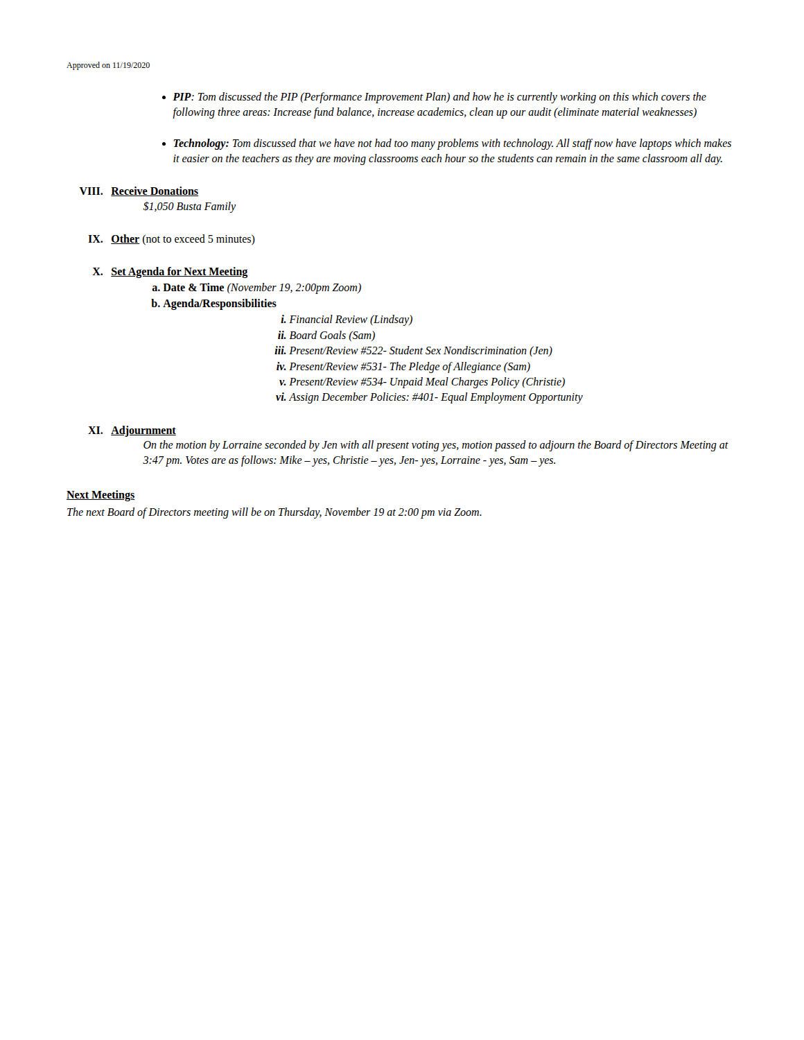Approved on 11/19/2020
PIP: Tom discussed the PIP (Performance Improvement Plan) and how he is currently working on this which covers the following three areas: Increase fund balance, increase academics, clean up our audit (eliminate material weaknesses)
Technology: Tom discussed that we have not had too many problems with technology. All staff now have laptops which makes it easier on the teachers as they are moving classrooms each hour so the students can remain in the same classroom all day.
VIII. Receive Donations
$1,050 Busta Family
IX. Other (not to exceed 5 minutes)
X. Set Agenda for Next Meeting
Date & Time (November 19, 2:00pm Zoom)
Agenda/Responsibilities
Financial Review (Lindsay)
Board Goals (Sam)
Present/Review #522- Student Sex Nondiscrimination (Jen)
Present/Review #531- The Pledge of Allegiance (Sam)
Present/Review #534- Unpaid Meal Charges Policy (Christie)
Assign December Policies: #401- Equal Employment Opportunity
XI. Adjournment
On the motion by Lorraine seconded by Jen with all present voting yes, motion passed to adjourn the Board of Directors Meeting at 3:47 pm. Votes are as follows: Mike – yes, Christie – yes, Jen- yes, Lorraine - yes, Sam – yes.
Next Meetings
The next Board of Directors meeting will be on Thursday, November 19 at 2:00 pm via Zoom.